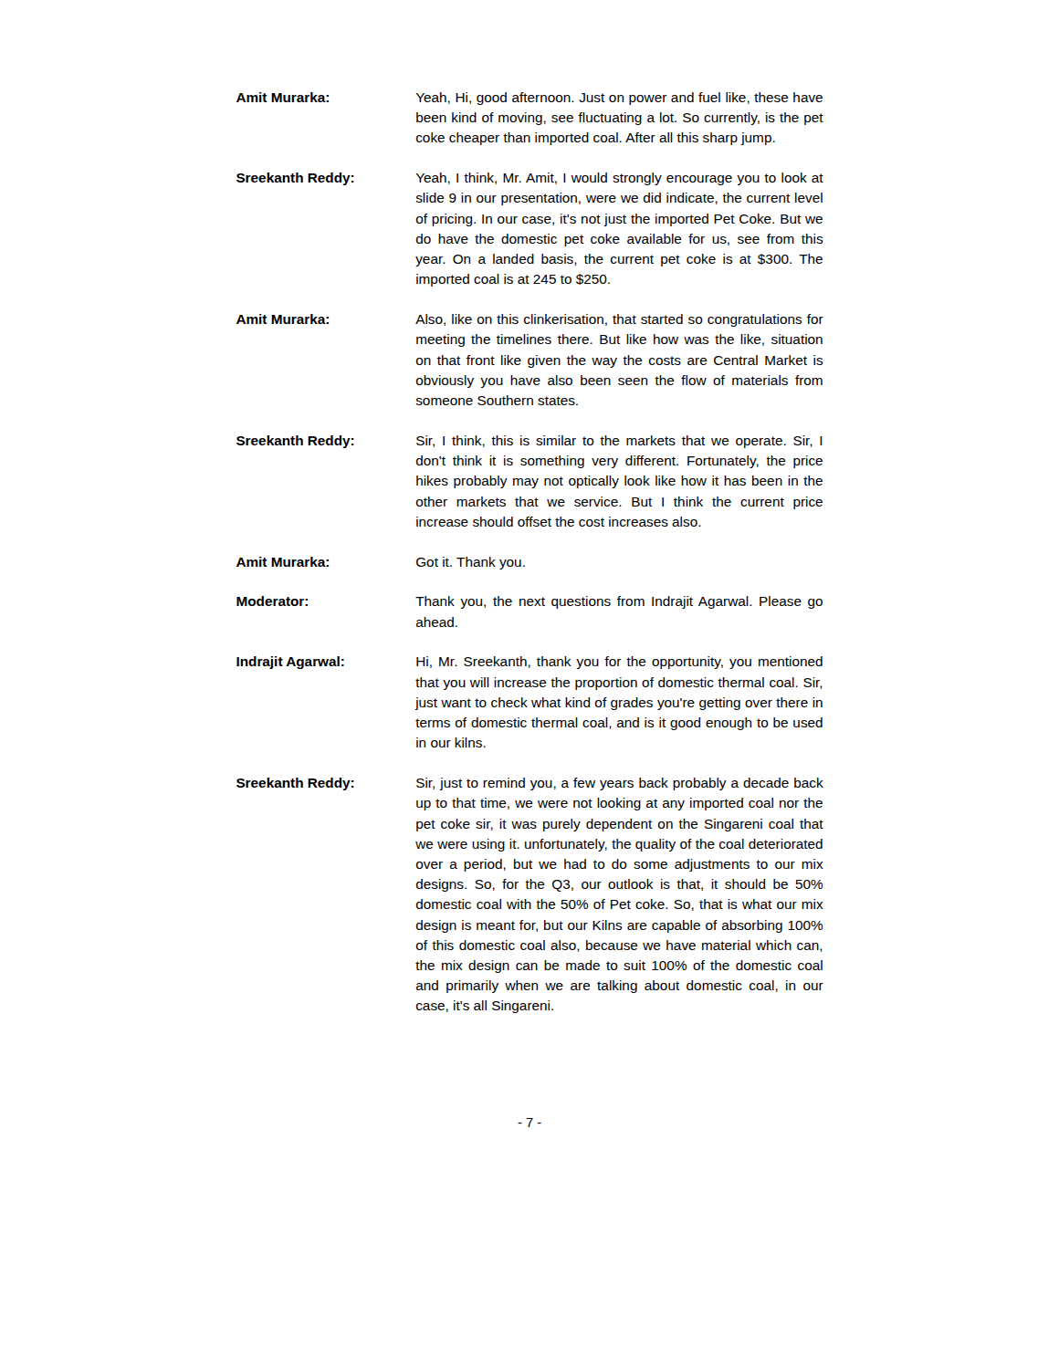Amit Murarka:
Yeah, Hi, good afternoon. Just on power and fuel like, these have been kind of moving, see fluctuating a lot. So currently, is the pet coke cheaper than imported coal. After all this sharp jump.
Sreekanth Reddy:
Yeah, I think, Mr. Amit, I would strongly encourage you to look at slide 9 in our presentation, were we did indicate, the current level of pricing. In our case, it's not just the imported Pet Coke. But we do have the domestic pet coke available for us, see from this year. On a landed basis, the current pet coke is at $300. The imported coal is at 245 to $250.
Amit Murarka:
Also, like on this clinkerisation, that started so congratulations for meeting the timelines there. But like how was the like, situation on that front like given the way the costs are Central Market is obviously you have also been seen the flow of materials from someone Southern states.
Sreekanth Reddy:
Sir, I think, this is similar to the markets that we operate. Sir, I don't think it is something very different. Fortunately, the price hikes probably may not optically look like how it has been in the other markets that we service. But I think the current price increase should offset the cost increases also.
Amit Murarka:
Got it. Thank you.
Moderator:
Thank you, the next questions from Indrajit Agarwal. Please go ahead.
Indrajit Agarwal:
Hi, Mr. Sreekanth, thank you for the opportunity, you mentioned that you will increase the proportion of domestic thermal coal. Sir, just want to check what kind of grades you're getting over there in terms of domestic thermal coal, and is it good enough to be used in our kilns.
Sreekanth Reddy:
Sir, just to remind you, a few years back probably a decade back up to that time, we were not looking at any imported coal nor the pet coke sir, it was purely dependent on the Singareni coal that we were using it. unfortunately, the quality of the coal deteriorated over a period, but we had to do some adjustments to our mix designs. So, for the Q3, our outlook is that, it should be 50% domestic coal with the 50% of Pet coke. So, that is what our mix design is meant for, but our Kilns are capable of absorbing 100% of this domestic coal also, because we have material which can, the mix design can be made to suit 100% of the domestic coal and primarily when we are talking about domestic coal, in our case, it's all Singareni.
- 7 -